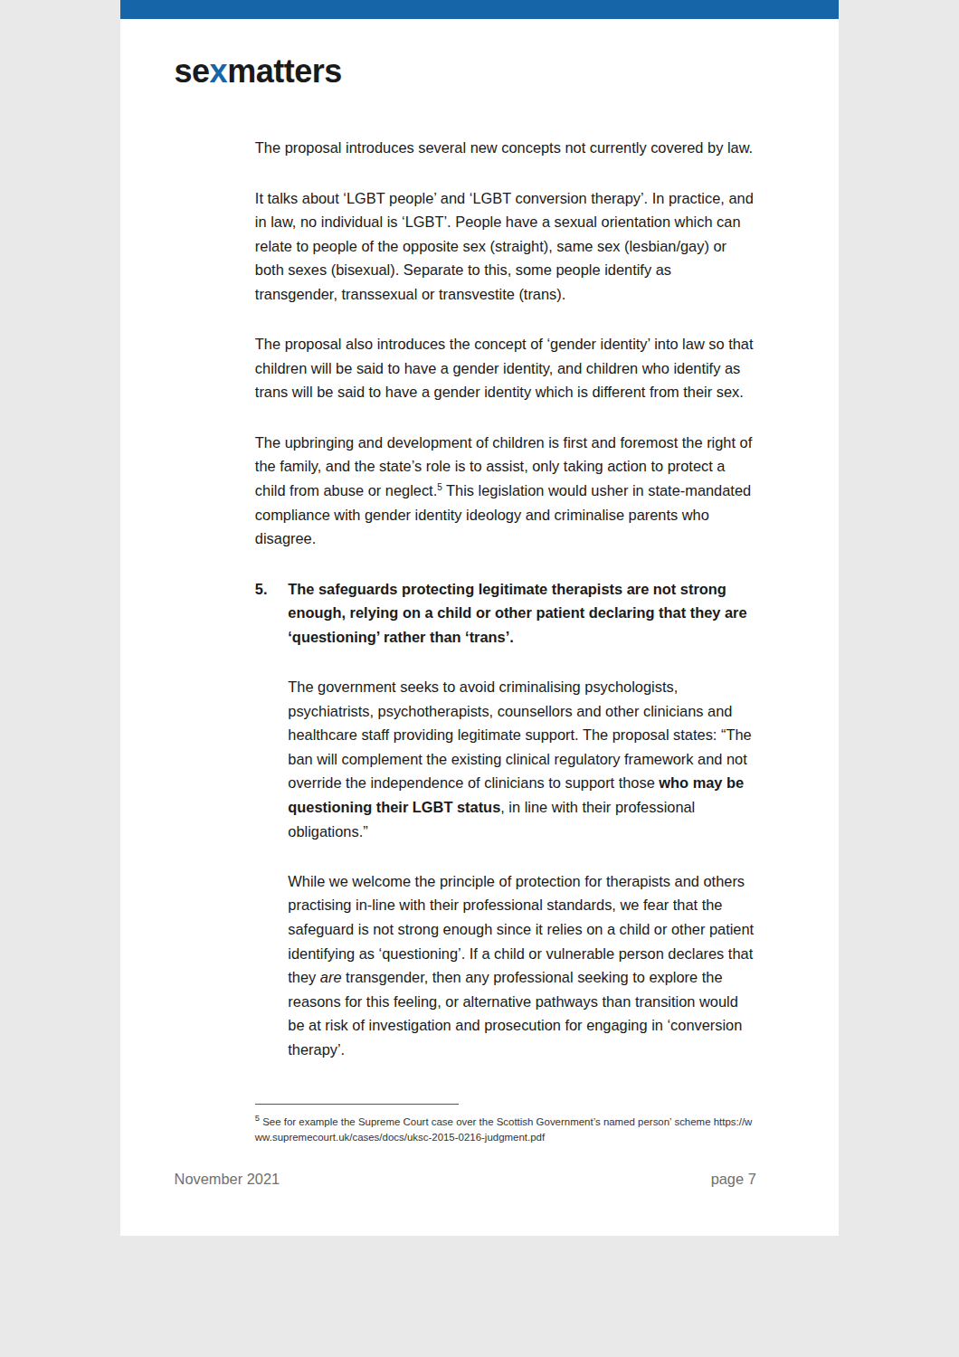sexmatters
The proposal introduces several new concepts not currently covered by law.
It talks about ‘LGBT people’ and ‘LGBT conversion therapy’. In practice, and in law, no individual is ‘LGBT’. People have a sexual orientation which can relate to people of the opposite sex (straight), same sex (lesbian/gay) or both sexes (bisexual). Separate to this, some people identify as transgender, transsexual or transvestite (trans).
The proposal also introduces the concept of ‘gender identity’ into law so that children will be said to have a gender identity, and children who identify as trans will be said to have a gender identity which is different from their sex.
The upbringing and development of children is first and foremost the right of the family, and the state’s role is to assist, only taking action to protect a child from abuse or neglect.5 This legislation would usher in state-mandated compliance with gender identity ideology and criminalise parents who disagree.
5.
The safeguards protecting legitimate therapists are not strong enough, relying on a child or other patient declaring that they are ‘questioning’ rather than ‘trans’.
The government seeks to avoid criminalising psychologists, psychiatrists, psychotherapists, counsellors and other clinicians and healthcare staff providing legitimate support. The proposal states: “The ban will complement the existing clinical regulatory framework and not override the independence of clinicians to support those who may be questioning their LGBT status, in line with their professional obligations.”
While we welcome the principle of protection for therapists and others practising in-line with their professional standards, we fear that the safeguard is not strong enough since it relies on a child or other patient identifying as ‘questioning’. If a child or vulnerable person declares that they are transgender, then any professional seeking to explore the reasons for this feeling, or alternative pathways than transition would be at risk of investigation and prosecution for engaging in ‘conversion therapy’.
5 See for example the Supreme Court case over the Scottish Government’s named person’ scheme https://www.supremecourt.uk/cases/docs/uksc-2015-0216-judgment.pdf
November 2021
page 7